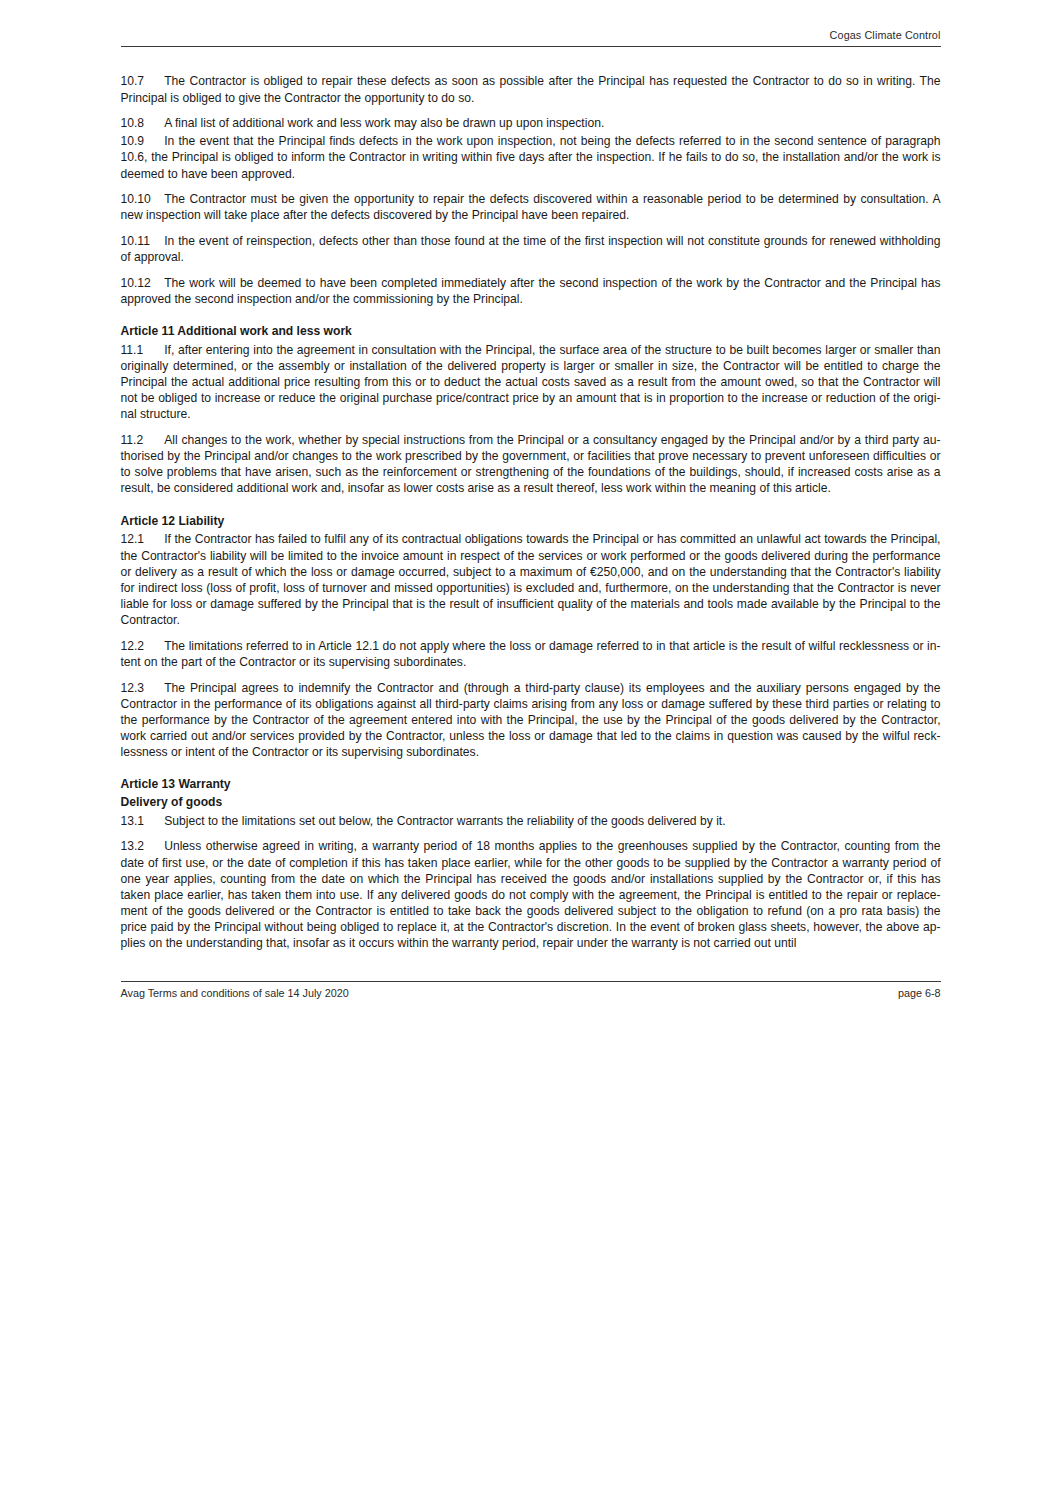Cogas Climate Control
10.7 The Contractor is obliged to repair these defects as soon as possible after the Principal has requested the Contractor to do so in writing. The Principal is obliged to give the Contractor the opportunity to do so.
10.8 A final list of additional work and less work may also be drawn up upon inspection.
10.9 In the event that the Principal finds defects in the work upon inspection, not being the defects referred to in the second sentence of paragraph 10.6, the Principal is obliged to inform the Contractor in writing within five days after the inspection. If he fails to do so, the installation and/or the work is deemed to have been approved.
10.10 The Contractor must be given the opportunity to repair the defects discovered within a reasonable period to be determined by consultation. A new inspection will take place after the defects discovered by the Principal have been repaired.
10.11 In the event of reinspection, defects other than those found at the time of the first inspection will not constitute grounds for renewed withholding of approval.
10.12 The work will be deemed to have been completed immediately after the second inspection of the work by the Contractor and the Principal has approved the second inspection and/or the commissioning by the Principal.
Article 11 Additional work and less work
11.1 If, after entering into the agreement in consultation with the Principal, the surface area of the structure to be built becomes larger or smaller than originally determined, or the assembly or installation of the delivered property is larger or smaller in size, the Contractor will be entitled to charge the Principal the actual additional price resulting from this or to deduct the actual costs saved as a result from the amount owed, so that the Contractor will not be obliged to increase or reduce the original purchase price/contract price by an amount that is in proportion to the increase or reduction of the original structure.
11.2 All changes to the work, whether by special instructions from the Principal or a consultancy engaged by the Principal and/or by a third party authorised by the Principal and/or changes to the work prescribed by the government, or facilities that prove necessary to prevent unforeseen difficulties or to solve problems that have arisen, such as the reinforcement or strengthening of the foundations of the buildings, should, if increased costs arise as a result, be considered additional work and, insofar as lower costs arise as a result thereof, less work within the meaning of this article.
Article 12 Liability
12.1 If the Contractor has failed to fulfil any of its contractual obligations towards the Principal or has committed an unlawful act towards the Principal, the Contractor's liability will be limited to the invoice amount in respect of the services or work performed or the goods delivered during the performance or delivery as a result of which the loss or damage occurred, subject to a maximum of €250,000, and on the understanding that the Contractor's liability for indirect loss (loss of profit, loss of turnover and missed opportunities) is excluded and, furthermore, on the understanding that the Contractor is never liable for loss or damage suffered by the Principal that is the result of insufficient quality of the materials and tools made available by the Principal to the Contractor.
12.2 The limitations referred to in Article 12.1 do not apply where the loss or damage referred to in that article is the result of wilful recklessness or intent on the part of the Contractor or its supervising subordinates.
12.3 The Principal agrees to indemnify the Contractor and (through a third-party clause) its employees and the auxiliary persons engaged by the Contractor in the performance of its obligations against all third-party claims arising from any loss or damage suffered by these third parties or relating to the performance by the Contractor of the agreement entered into with the Principal, the use by the Principal of the goods delivered by the Contractor, work carried out and/or services provided by the Contractor, unless the loss or damage that led to the claims in question was caused by the wilful recklessness or intent of the Contractor or its supervising subordinates.
Article 13 Warranty
Delivery of goods
13.1 Subject to the limitations set out below, the Contractor warrants the reliability of the goods delivered by it.
13.2 Unless otherwise agreed in writing, a warranty period of 18 months applies to the greenhouses supplied by the Contractor, counting from the date of first use, or the date of completion if this has taken place earlier, while for the other goods to be supplied by the Contractor a warranty period of one year applies, counting from the date on which the Principal has received the goods and/or installations supplied by the Contractor or, if this has taken place earlier, has taken them into use. If any delivered goods do not comply with the agreement, the Principal is entitled to the repair or replacement of the goods delivered or the Contractor is entitled to take back the goods delivered subject to the obligation to refund (on a pro rata basis) the price paid by the Principal without being obliged to replace it, at the Contractor's discretion. In the event of broken glass sheets, however, the above applies on the understanding that, insofar as it occurs within the warranty period, repair under the warranty is not carried out until
Avag Terms and conditions of sale 14 July 2020 page 6-8